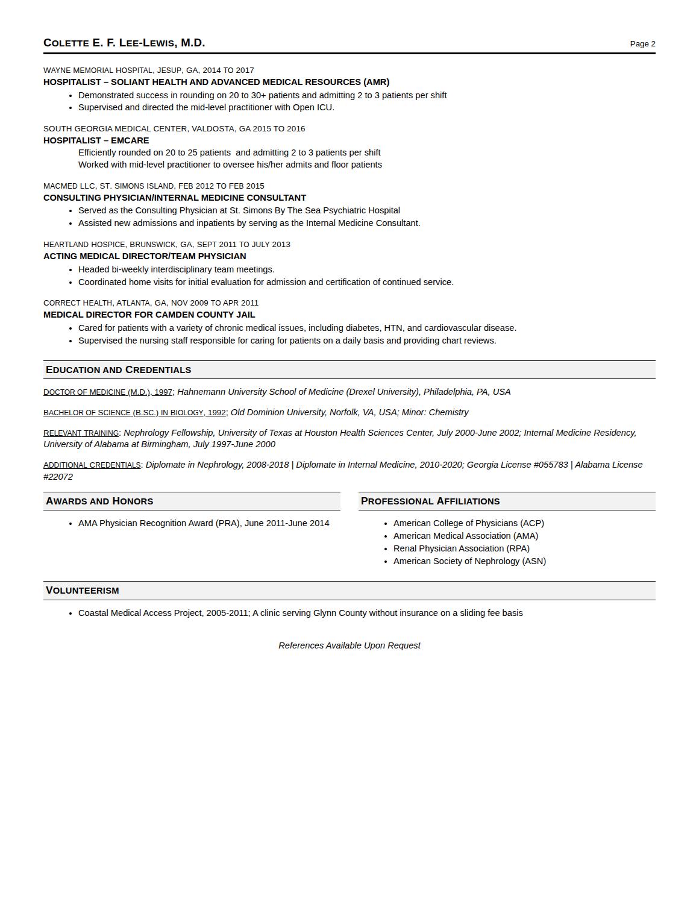COLETTE E. F. LEE-LEWIS, M.D.
Page 2
WAYNE MEMORIAL HOSPITAL, JESUP, GA, 2014 TO 2017
HOSPITALIST – SOLIANT HEALTH AND ADVANCED MEDICAL RESOURCES (AMR)
Demonstrated success in rounding on 20 to 30+ patients and admitting 2 to 3 patients per shift
Supervised and directed the mid-level practitioner with Open ICU.
SOUTH GEORGIA MEDICAL CENTER, VALDOSTA, GA 2015 TO 2016
HOSPITALIST – EMCARE
Efficiently rounded on 20 to 25 patients and admitting 2 to 3 patients per shift
Worked with mid-level practitioner to oversee his/her admits and floor patients
MACMED LLC, ST. SIMONS ISLAND, FEB 2012 TO FEB 2015
CONSULTING PHYSICIAN/INTERNAL MEDICINE CONSULTANT
Served as the Consulting Physician at St. Simons By The Sea Psychiatric Hospital
Assisted new admissions and inpatients by serving as the Internal Medicine Consultant.
HEARTLAND HOSPICE, BRUNSWICK, GA, SEPT 2011 TO JULY 2013
ACTING MEDICAL DIRECTOR/TEAM PHYSICIAN
Headed bi-weekly interdisciplinary team meetings.
Coordinated home visits for initial evaluation for admission and certification of continued service.
CORRECT HEALTH, ATLANTA, GA, NOV 2009 TO APR 2011
MEDICAL DIRECTOR FOR CAMDEN COUNTY JAIL
Cared for patients with a variety of chronic medical issues, including diabetes, HTN, and cardiovascular disease.
Supervised the nursing staff responsible for caring for patients on a daily basis and providing chart reviews.
EDUCATION AND CREDENTIALS
DOCTOR OF MEDICINE (M.D.), 1997; Hahnemann University School of Medicine (Drexel University), Philadelphia, PA, USA
BACHELOR OF SCIENCE (B.SC.) IN BIOLOGY, 1992; Old Dominion University, Norfolk, VA, USA; Minor: Chemistry
RELEVANT TRAINING: Nephrology Fellowship, University of Texas at Houston Health Sciences Center, July 2000-June 2002; Internal Medicine Residency, University of Alabama at Birmingham, July 1997-June 2000
ADDITIONAL CREDENTIALS: Diplomate in Nephrology, 2008-2018 | Diplomate in Internal Medicine, 2010-2020; Georgia License #055783 | Alabama License #22072
AWARDS AND HONORS
AMA Physician Recognition Award (PRA), June 2011-June 2014
PROFESSIONAL AFFILIATIONS
American College of Physicians (ACP)
American Medical Association (AMA)
Renal Physician Association (RPA)
American Society of Nephrology (ASN)
VOLUNTEERISM
Coastal Medical Access Project, 2005-2011; A clinic serving Glynn County without insurance on a sliding fee basis
References Available Upon Request